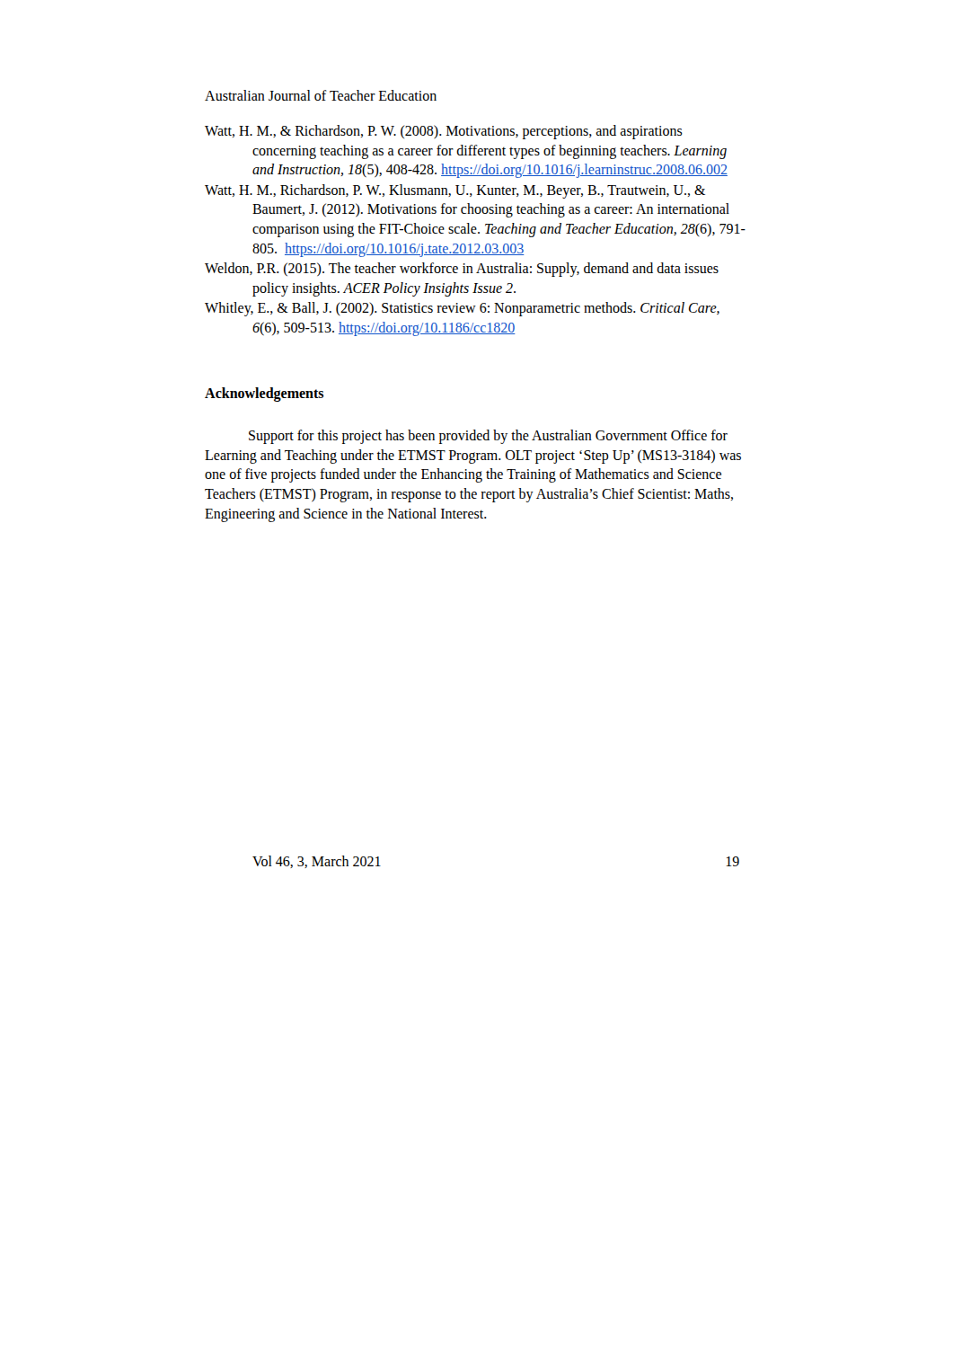Australian Journal of Teacher Education
Watt, H. M., & Richardson, P. W. (2008). Motivations, perceptions, and aspirations concerning teaching as a career for different types of beginning teachers. Learning and Instruction, 18(5), 408-428. https://doi.org/10.1016/j.learninstruc.2008.06.002
Watt, H. M., Richardson, P. W., Klusmann, U., Kunter, M., Beyer, B., Trautwein, U., & Baumert, J. (2012). Motivations for choosing teaching as a career: An international comparison using the FIT-Choice scale. Teaching and Teacher Education, 28(6), 791-805. https://doi.org/10.1016/j.tate.2012.03.003
Weldon, P.R. (2015). The teacher workforce in Australia: Supply, demand and data issues policy insights. ACER Policy Insights Issue 2.
Whitley, E., & Ball, J. (2002). Statistics review 6: Nonparametric methods. Critical Care, 6(6), 509-513. https://doi.org/10.1186/cc1820
Acknowledgements
Support for this project has been provided by the Australian Government Office for Learning and Teaching under the ETMST Program. OLT project ‘Step Up’ (MS13-3184) was one of five projects funded under the Enhancing the Training of Mathematics and Science Teachers (ETMST) Program, in response to the report by Australia’s Chief Scientist: Maths, Engineering and Science in the National Interest.
Vol 46, 3, March 2021 19